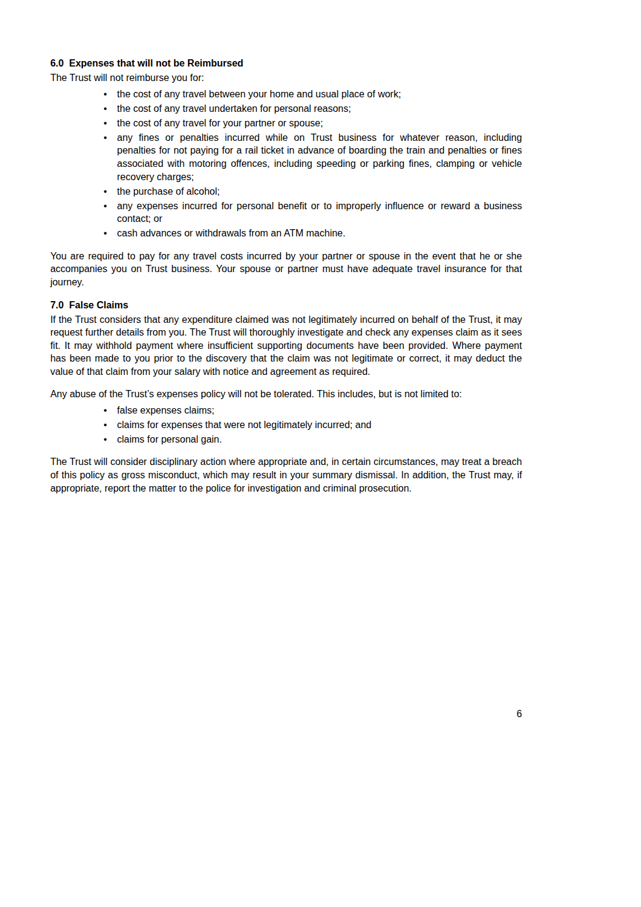6.0 Expenses that will not be Reimbursed
The Trust will not reimburse you for:
the cost of any travel between your home and usual place of work;
the cost of any travel undertaken for personal reasons;
the cost of any travel for your partner or spouse;
any fines or penalties incurred while on Trust business for whatever reason, including penalties for not paying for a rail ticket in advance of boarding the train and penalties or fines associated with motoring offences, including speeding or parking fines, clamping or vehicle recovery charges;
the purchase of alcohol;
any expenses incurred for personal benefit or to improperly influence or reward a business contact; or
cash advances or withdrawals from an ATM machine.
You are required to pay for any travel costs incurred by your partner or spouse in the event that he or she accompanies you on Trust business. Your spouse or partner must have adequate travel insurance for that journey.
7.0 False Claims
If the Trust considers that any expenditure claimed was not legitimately incurred on behalf of the Trust, it may request further details from you. The Trust will thoroughly investigate and check any expenses claim as it sees fit. It may withhold payment where insufficient supporting documents have been provided. Where payment has been made to you prior to the discovery that the claim was not legitimate or correct, it may deduct the value of that claim from your salary with notice and agreement as required.
Any abuse of the Trust’s expenses policy will not be tolerated. This includes, but is not limited to:
false expenses claims;
claims for expenses that were not legitimately incurred; and
claims for personal gain.
The Trust will consider disciplinary action where appropriate and, in certain circumstances, may treat a breach of this policy as gross misconduct, which may result in your summary dismissal. In addition, the Trust may, if appropriate, report the matter to the police for investigation and criminal prosecution.
6